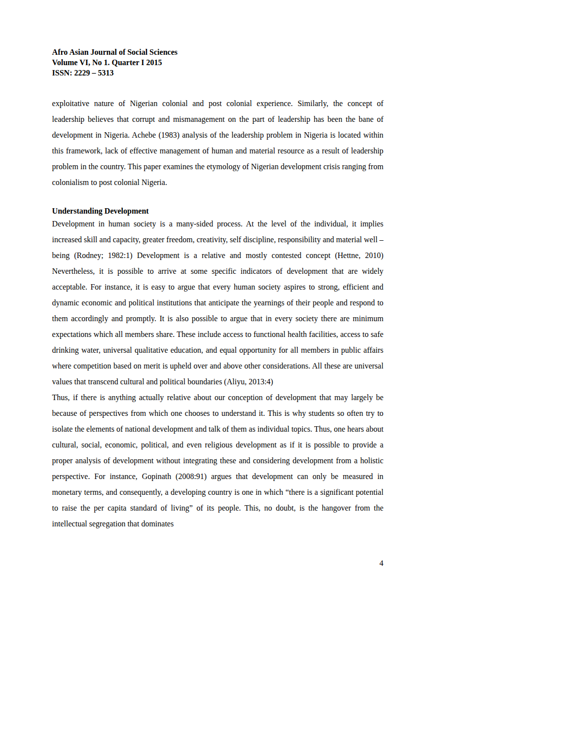Afro Asian Journal of Social Sciences
Volume VI, No 1. Quarter I 2015
ISSN: 2229 – 5313
exploitative nature of Nigerian colonial and post colonial experience. Similarly, the concept of leadership believes that corrupt and mismanagement on the part of leadership has been the bane of development in Nigeria. Achebe (1983) analysis of the leadership problem in Nigeria is located within this framework, lack of effective management of human and material resource as a result of leadership problem in the country. This paper examines the etymology of Nigerian development crisis ranging from colonialism to post colonial Nigeria.
Understanding Development
Development in human society is a many-sided process. At the level of the individual, it implies increased skill and capacity, greater freedom, creativity, self discipline, responsibility and material well – being (Rodney; 1982:1) Development is a relative and mostly contested concept (Hettne, 2010) Nevertheless, it is possible to arrive at some specific indicators of development that are widely acceptable. For instance, it is easy to argue that every human society aspires to strong, efficient and dynamic economic and political institutions that anticipate the yearnings of their people and respond to them accordingly and promptly. It is also possible to argue that in every society there are minimum expectations which all members share. These include access to functional health facilities, access to safe drinking water, universal qualitative education, and equal opportunity for all members in public affairs where competition based on merit is upheld over and above other considerations. All these are universal values that transcend cultural and political boundaries (Aliyu, 2013:4)
Thus, if there is anything actually relative about our conception of development that may largely be because of perspectives from which one chooses to understand it. This is why students so often try to isolate the elements of national development and talk of them as individual topics. Thus, one hears about cultural, social, economic, political, and even religious development as if it is possible to provide a proper analysis of development without integrating these and considering development from a holistic perspective. For instance, Gopinath (2008:91) argues that development can only be measured in monetary terms, and consequently, a developing country is one in which “there is a significant potential to raise the per capita standard of living” of its people. This, no doubt, is the hangover from the intellectual segregation that dominates
4